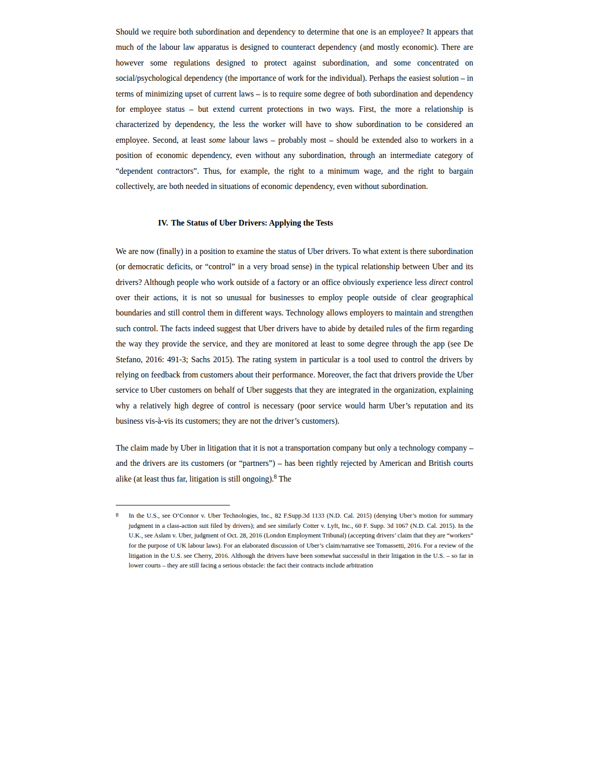Should we require both subordination and dependency to determine that one is an employee? It appears that much of the labour law apparatus is designed to counteract dependency (and mostly economic). There are however some regulations designed to protect against subordination, and some concentrated on social/psychological dependency (the importance of work for the individual). Perhaps the easiest solution – in terms of minimizing upset of current laws – is to require some degree of both subordination and dependency for employee status – but extend current protections in two ways. First, the more a relationship is characterized by dependency, the less the worker will have to show subordination to be considered an employee. Second, at least some labour laws – probably most – should be extended also to workers in a position of economic dependency, even without any subordination, through an intermediate category of “dependent contractors”. Thus, for example, the right to a minimum wage, and the right to bargain collectively, are both needed in situations of economic dependency, even without subordination.
IV. The Status of Uber Drivers: Applying the Tests
We are now (finally) in a position to examine the status of Uber drivers. To what extent is there subordination (or democratic deficits, or “control” in a very broad sense) in the typical relationship between Uber and its drivers? Although people who work outside of a factory or an office obviously experience less direct control over their actions, it is not so unusual for businesses to employ people outside of clear geographical boundaries and still control them in different ways. Technology allows employers to maintain and strengthen such control. The facts indeed suggest that Uber drivers have to abide by detailed rules of the firm regarding the way they provide the service, and they are monitored at least to some degree through the app (see De Stefano, 2016: 491-3; Sachs 2015). The rating system in particular is a tool used to control the drivers by relying on feedback from customers about their performance. Moreover, the fact that drivers provide the Uber service to Uber customers on behalf of Uber suggests that they are integrated in the organization, explaining why a relatively high degree of control is necessary (poor service would harm Uber’s reputation and its business vis-à-vis its customers; they are not the driver’s customers).
The claim made by Uber in litigation that it is not a transportation company but only a technology company – and the drivers are its customers (or “partners”) – has been rightly rejected by American and British courts alike (at least thus far, litigation is still ongoing).8 The
8 In the U.S., see O’Connor v. Uber Technologies, Inc., 82 F.Supp.3d 1133 (N.D. Cal. 2015) (denying Uber’s motion for summary judgment in a class-action suit filed by drivers); and see similarly Cotter v. Lyft, Inc., 60 F. Supp. 3d 1067 (N.D. Cal. 2015). In the U.K., see Aslam v. Uber, judgment of Oct. 28, 2016 (London Employment Tribunal) (accepting drivers’ claim that they are “workers” for the purpose of UK labour laws). For an elaborated discussion of Uber’s claim/narrative see Tomassetti, 2016. For a review of the litigation in the U.S. see Cherry, 2016. Although the drivers have been somewhat successful in their litigation in the U.S. – so far in lower courts – they are still facing a serious obstacle: the fact their contracts include arbitration